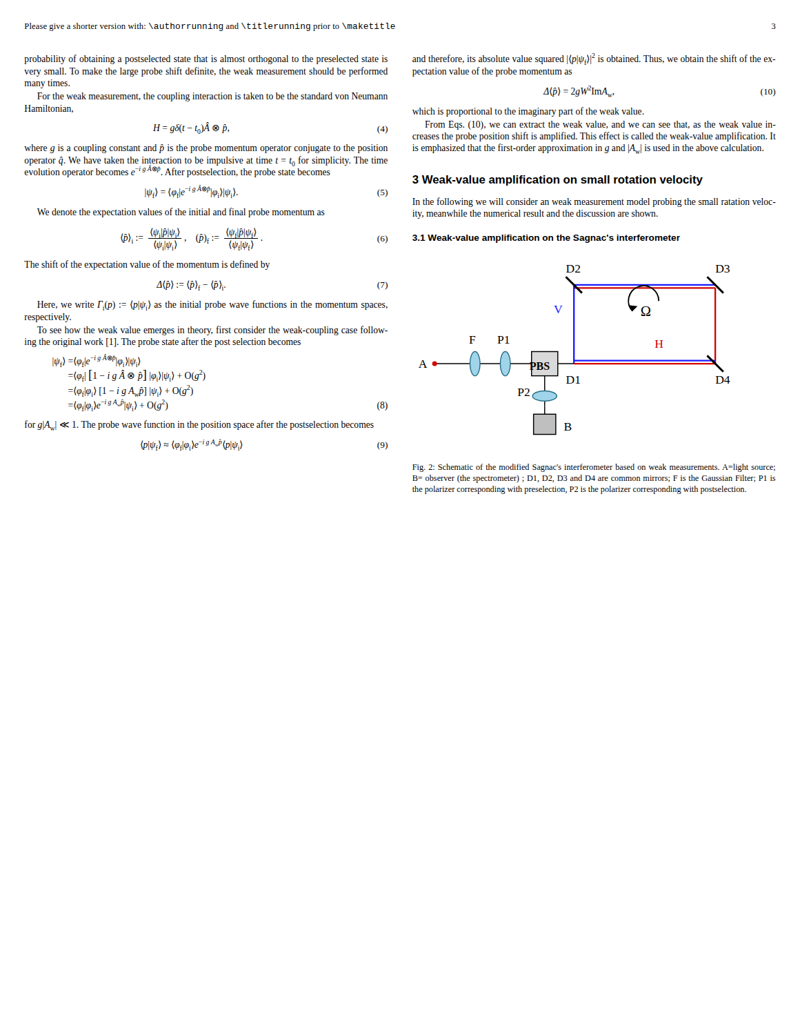Please give a shorter version with: \authorrunning and \titlerunning prior to \maketitle 3
probability of obtaining a postselected state that is almost orthogonal to the preselected state is very small. To make the large probe shift definite, the weak measurement should be performed many times.
For the weak measurement, the coupling interaction is taken to be the standard von Neumann Hamiltonian,
H = gδ(t − t0)Â ⊗ p̂,
(4)
where g is a coupling constant and p̂ is the probe momentum operator conjugate to the position operator q̂. We have taken the interaction to be impulsive at time t = t0 for simplicity. The time evolution operator becomes e−i g Â⊗p̂. After postselection, the probe state becomes
|ψf⟩ = ⟨φf|e−i g Â⊗p̂|φi⟩|ψi⟩.
(5)
We denote the expectation values of the initial and final probe momentum as
⟨p̂⟩i := ⟨ψi|p̂|ψi⟩ ⟨ψi|ψi⟩ , (p̂)f := ⟨ψf|p̂|ψf⟩ ⟨ψf|ψf⟩ .
(6)
The shift of the expectation value of the momentum is defined by
Δ⟨p̂⟩ := ⟨p̂⟩f − ⟨p̂⟩i.
(7)
Here, we write Γi(p) := ⟨p|ψi⟩ as the initial probe wave functions in the momentum spaces, respectively.
To see how the weak value emerges in theory, first consider the weak-coupling case following the original work [1]. The probe state after the post selection becomes
|ψf⟩ =
⟨φf|e−i g Â⊗p̂|φi⟩|ψi⟩
=
⟨φf| [1 − i g Â ⊗ p̂] |φi⟩|ψi⟩ + O(g2)
=
⟨φf|φi⟩ [1 − i g Awp̂] |ψi⟩ + O(g2)
=
⟨φf|φi⟩e−i g Awp̂|ψi⟩ + O(g2)
(8)
for g|Aw| ≪ 1. The probe wave function in the position space after the postselection becomes
⟨p|ψf⟩ ≈ ⟨φf|φi⟩e−i g Awp̂⟨p|ψi⟩
(9)
and therefore, its absolute value squared |⟨p|ψf⟩|2 is obtained. Thus, we obtain the shift of the expectation value of the probe momentum as
Δ⟨p̂⟩ = 2gW2Im Aw,
(10)
which is proportional to the imaginary part of the weak value.
From Eqs. (10), we can extract the weak value, and we can see that, as the weak value increases the probe position shift is amplified. This effect is called the weak-value amplification. It is emphasized that the first-order approximation in g and |Aw| is used in the above calculation.
3 Weak-value amplification on small rotation velocity
In the following we will consider an weak measurement model probing the small ratation velocity, meanwhile the numerical result and the discussion are shown.
3.1 Weak-value amplification on the Sagnac's interferometer
D2 D3 V H Ω A F P1 PBS D1 D4 P2 B
Fig. 2: Schematic of the modified Sagnac's interferometer based on weak measurements. A=light source; B= observer (the spectrometer) ; D1, D2, D3 and D4 are common mirrors; F is the Gaussian Filter; P1 is the polarizer corresponding with preselection, P2 is the polarizer corresponding with postselection.